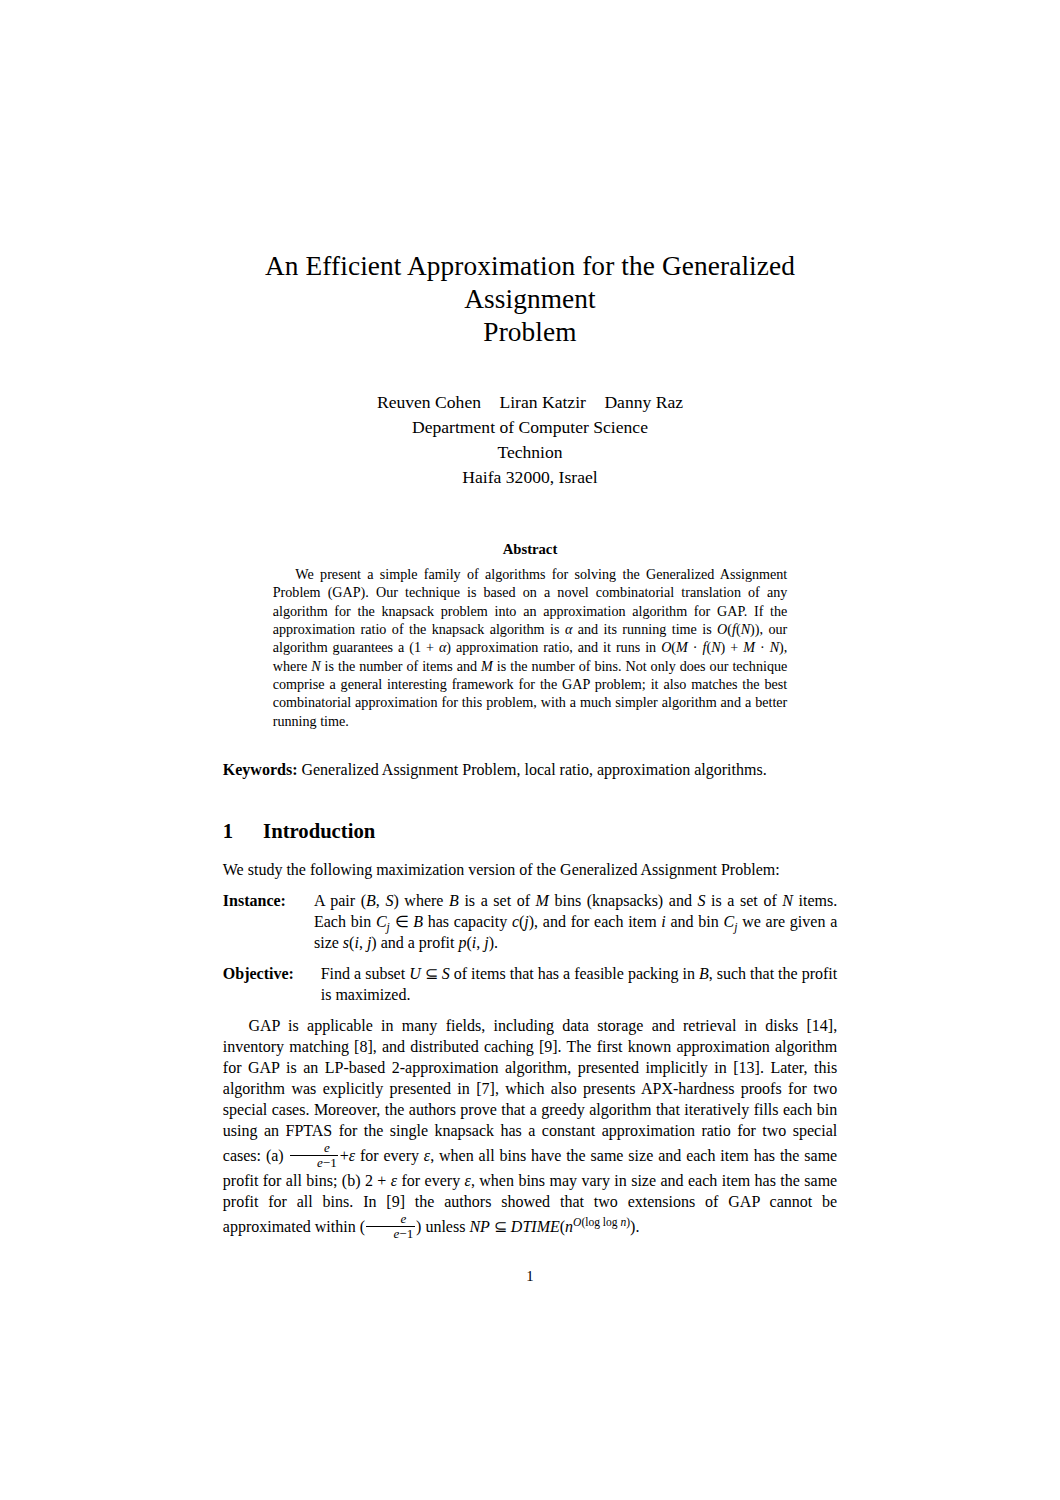An Efficient Approximation for the Generalized Assignment
Problem
Reuven Cohen Liran Katzir Danny Raz
Department of Computer Science
Technion
Haifa 32000, Israel
Abstract
We present a simple family of algorithms for solving the Generalized Assignment Problem (GAP). Our technique is based on a novel combinatorial translation of any algorithm for the knapsack problem into an approximation algorithm for GAP. If the approximation ratio of the knapsack algorithm is α and its running time is O(f(N)), our algorithm guarantees a (1 + α) approximation ratio, and it runs in O(M · f(N) + M · N), where N is the number of items and M is the number of bins. Not only does our technique comprise a general interesting framework for the GAP problem; it also matches the best combinatorial approximation for this problem, with a much simpler algorithm and a better running time.
Keywords: Generalized Assignment Problem, local ratio, approximation algorithms.
1 Introduction
We study the following maximization version of the Generalized Assignment Problem:
Instance:
A pair (B, S) where B is a set of M bins (knapsacks) and S is a set of N items. Each bin Cj ∈ B has capacity c(j), and for each item i and bin Cj we are given a size s(i, j) and a profit p(i, j).
Objective:
Find a subset U ⊆ S of items that has a feasible packing in B, such that the profit is maximized.
GAP is applicable in many fields, including data storage and retrieval in disks [14], inventory matching [8], and distributed caching [9]. The first known approximation algorithm for GAP is an LP-based 2-approximation algorithm, presented implicitly in [13]. Later, this algorithm was explicitly presented in [7], which also presents APX-hardness proofs for two special cases. Moreover, the authors prove that a greedy algorithm that iteratively fills each bin using an FPTAS for the single knapsack has a constant approximation ratio for two special cases: (a) ee−1+ε for every ε, when all bins have the same size and each item has the same profit for all bins; (b) 2 + ε for every ε, when bins may vary in size and each item has the same profit for all bins. In [9] the authors showed that two extensions of GAP cannot be approximated within (ee−1) unless NP ⊆ DTIME(nO(log log n)).
1